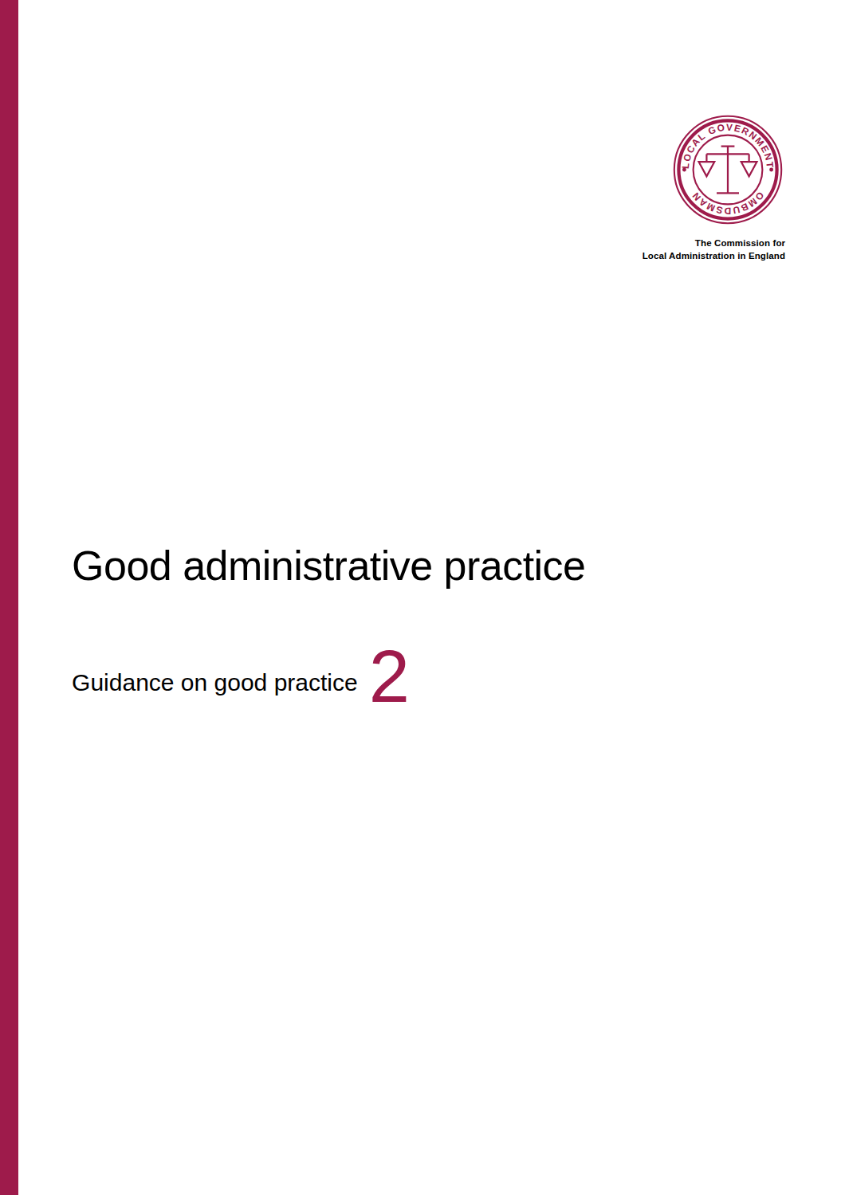LOCAL GOVERNMENT OMBUDSMAN
The Commission for
Local Administration in England
Good administrative practice
Guidance on good practice 2